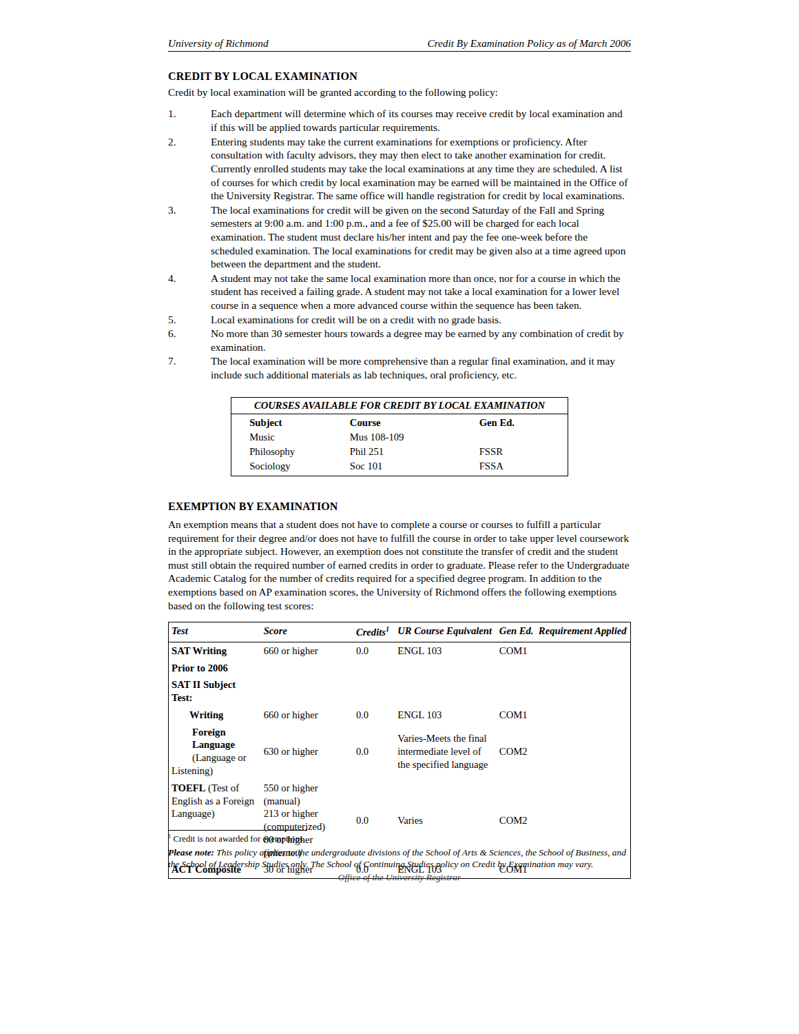University of Richmond Credit By Examination Policy as of March 2006
CREDIT BY LOCAL EXAMINATION
Credit by local examination will be granted according to the following policy:
1. Each department will determine which of its courses may receive credit by local examination and if this will be applied towards particular requirements.
2. Entering students may take the current examinations for exemptions or proficiency. After consultation with faculty advisors, they may then elect to take another examination for credit. Currently enrolled students may take the local examinations at any time they are scheduled. A list of courses for which credit by local examination may be earned will be maintained in the Office of the University Registrar. The same office will handle registration for credit by local examinations.
3. The local examinations for credit will be given on the second Saturday of the Fall and Spring semesters at 9:00 a.m. and 1:00 p.m., and a fee of $25.00 will be charged for each local examination. The student must declare his/her intent and pay the fee one-week before the scheduled examination. The local examinations for credit may be given also at a time agreed upon between the department and the student.
4. A student may not take the same local examination more than once, nor for a course in which the student has received a failing grade. A student may not take a local examination for a lower level course in a sequence when a more advanced course within the sequence has been taken.
5. Local examinations for credit will be on a credit with no grade basis.
6. No more than 30 semester hours towards a degree may be earned by any combination of credit by examination.
7. The local examination will be more comprehensive than a regular final examination, and it may include such additional materials as lab techniques, oral proficiency, etc.
| COURSES AVAILABLE FOR CREDIT BY LOCAL EXAMINATION |
| Subject | Course | Gen Ed. |
| Music | Mus 108-109 | |
| Philosophy | Phil 251 | FSSR |
| Sociology | Soc 101 | FSSA |
EXEMPTION BY EXAMINATION
An exemption means that a student does not have to complete a course or courses to fulfill a particular requirement for their degree and/or does not have to fulfill the course in order to take upper level coursework in the appropriate subject. However, an exemption does not constitute the transfer of credit and the student must still obtain the required number of earned credits in order to graduate. Please refer to the Undergraduate Academic Catalog for the number of credits required for a specified degree program. In addition to the exemptions based on AP examination scores, the University of Richmond offers the following exemptions based on the following test scores:
| Test | Score | Credits 1 | UR Course Equivalent | Gen Ed. Requirement Applied |
| SAT Writing | 660 or higher | 0.0 | ENGL 103 | COM1 |
| Prior to 2006 | | | | |
| SAT II Subject Test: | | | | |
| Writing | 660 or higher | 0.0 | ENGL 103 | COM1 |
| Foreign Language (Language or Listening) | 630 or higher | 0.0 | Varies-Meets the final intermediate level of the specified language | COM2 |
| TOEFL (Test of English as a Foreign Language) | 550 or higher (manual) 213 or higher (computerized) 80 or higher (internet) | 0.0 | Varies | COM2 |
| ACT Composite | 30 or higher | 0.0 | ENGL 103 | COM1 |
1 Credit is not awarded for exemptions.
Please note: This policy applies to the undergraduate divisions of the School of Arts & Sciences, the School of Business, and the School of Leadership Studies only. The School of Continuing Studies policy on Credit by Examination may vary.
Office of the University Registrar